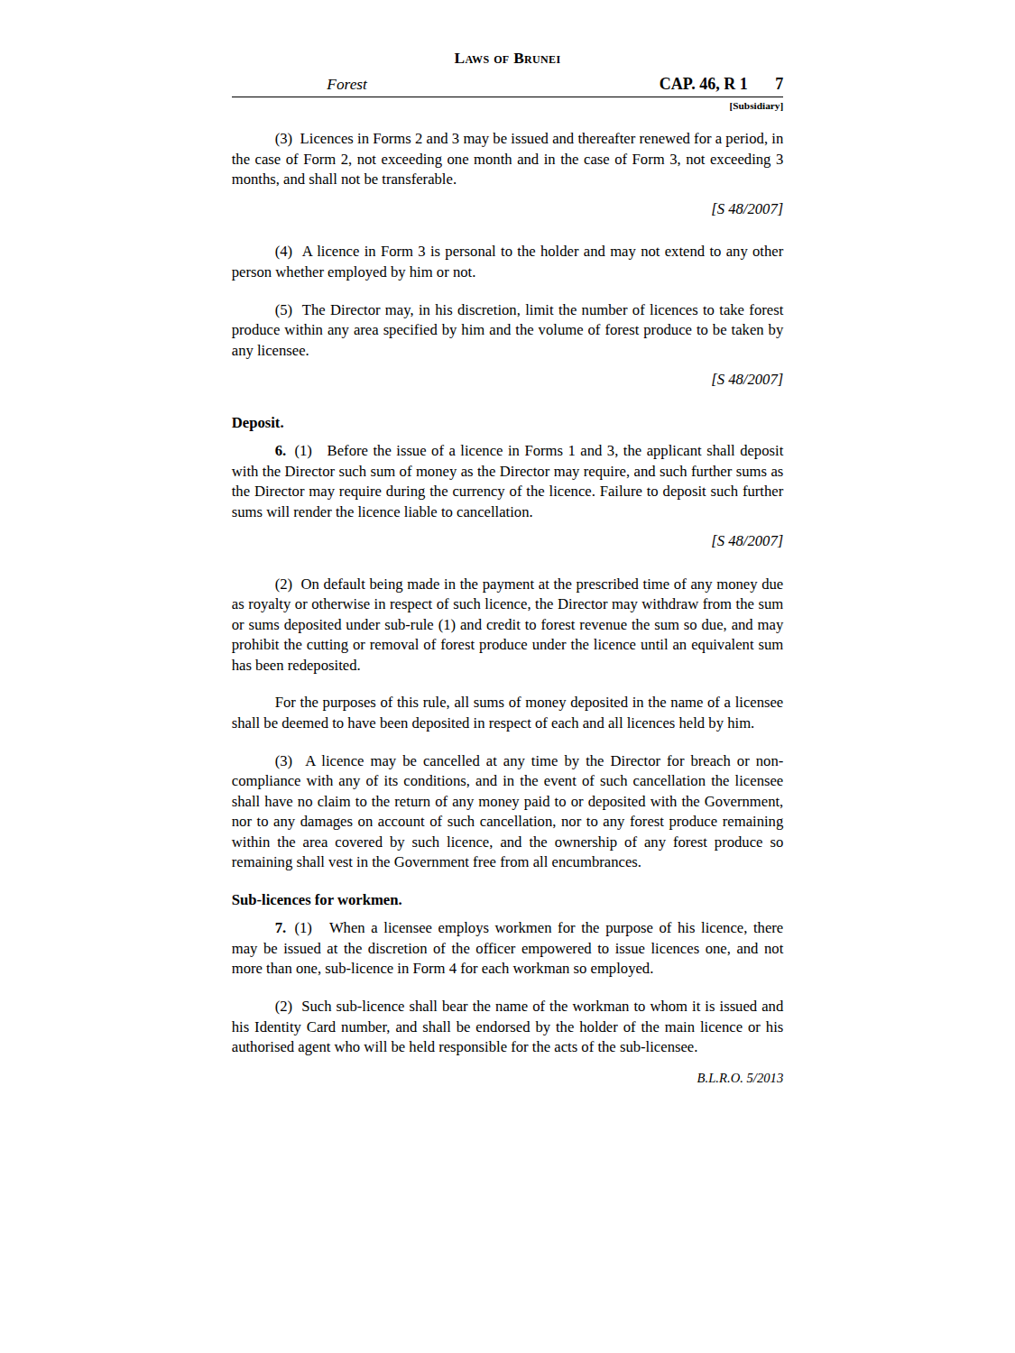Laws of Brunei
Forest
CAP. 46, R 17
[Subsidiary]
(3) Licences in Forms 2 and 3 may be issued and thereafter renewed for a period, in the case of Form 2, not exceeding one month and in the case of Form 3, not exceeding 3 months, and shall not be transferable.
[S 48/2007]
(4) A licence in Form 3 is personal to the holder and may not extend to any other person whether employed by him or not.
(5) The Director may, in his discretion, limit the number of licences to take forest produce within any area specified by him and the volume of forest produce to be taken by any licensee.
[S 48/2007]
Deposit.
6.(1) Before the issue of a licence in Forms 1 and 3, the applicant shall deposit with the Director such sum of money as the Director may require, and such further sums as the Director may require during the currency of the licence. Failure to deposit such further sums will render the licence liable to cancellation.
[S 48/2007]
(2) On default being made in the payment at the prescribed time of any money due as royalty or otherwise in respect of such licence, the Director may withdraw from the sum or sums deposited under sub-rule (1) and credit to forest revenue the sum so due, and may prohibit the cutting or removal of forest produce under the licence until an equivalent sum has been redeposited.
For the purposes of this rule, all sums of money deposited in the name of a licensee shall be deemed to have been deposited in respect of each and all licences held by him.
(3) A licence may be cancelled at any time by the Director for breach or non-compliance with any of its conditions, and in the event of such cancellation the licensee shall have no claim to the return of any money paid to or deposited with the Government, nor to any damages on account of such cancellation, nor to any forest produce remaining within the area covered by such licence, and the ownership of any forest produce so remaining shall vest in the Government free from all encumbrances.
Sub-licences for workmen.
7.(1) When a licensee employs workmen for the purpose of his licence, there may be issued at the discretion of the officer empowered to issue licences one, and not more than one, sub-licence in Form 4 for each workman so employed.
(2) Such sub-licence shall bear the name of the workman to whom it is issued and his Identity Card number, and shall be endorsed by the holder of the main licence or his authorised agent who will be held responsible for the acts of the sub-licensee.
B.L.R.O. 5/2013